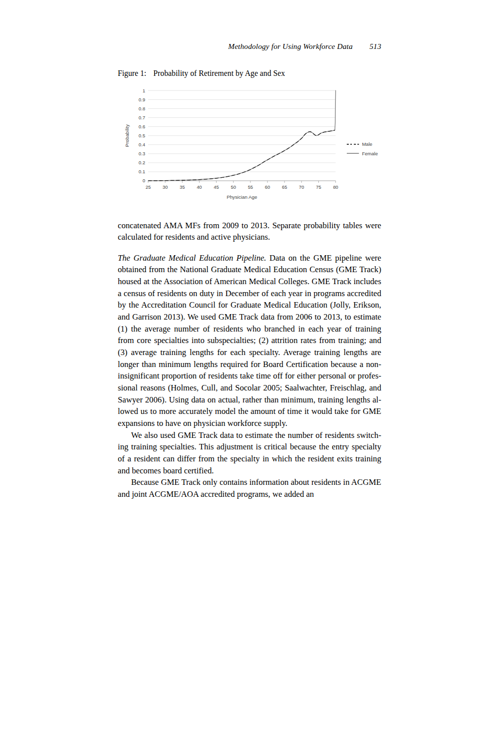Methodology for Using Workforce Data 513
Figure 1: Probability of Retirement by Age and Sex
1 0.9 0.8 0.7 0.6 0.5 0.4 0.3 0.2 0.1 0 Probability 25 30 35 40 45 50 55 60 65 70 75 80 Physician Age Male Female
concatenated AMA MFs from 2009 to 2013. Separate probability tables were calculated for residents and active physicians.
The Graduate Medical Education Pipeline. Data on the GME pipeline were obtained from the National Graduate Medical Education Census (GME Track) housed at the Association of American Medical Colleges. GME Track includes a census of residents on duty in December of each year in programs accredited by the Accreditation Council for Graduate Medical Education (Jolly, Erikson, and Garrison 2013). We used GME Track data from 2006 to 2013, to estimate (1) the average number of residents who branched in each year of training from core specialties into subspecialties; (2) attrition rates from training; and (3) average training lengths for each specialty. Average training lengths are longer than minimum lengths required for Board Certification because a noninsignificant proportion of residents take time off for either personal or professional reasons (Holmes, Cull, and Socolar 2005; Saalwachter, Freischlag, and Sawyer 2006). Using data on actual, rather than minimum, training lengths allowed us to more accurately model the amount of time it would take for GME expansions to have on physician workforce supply.
We also used GME Track data to estimate the number of residents switching training specialties. This adjustment is critical because the entry specialty of a resident can differ from the specialty in which the resident exits training and becomes board certified.
Because GME Track only contains information about residents in ACGME and joint ACGME/AOA accredited programs, we added an